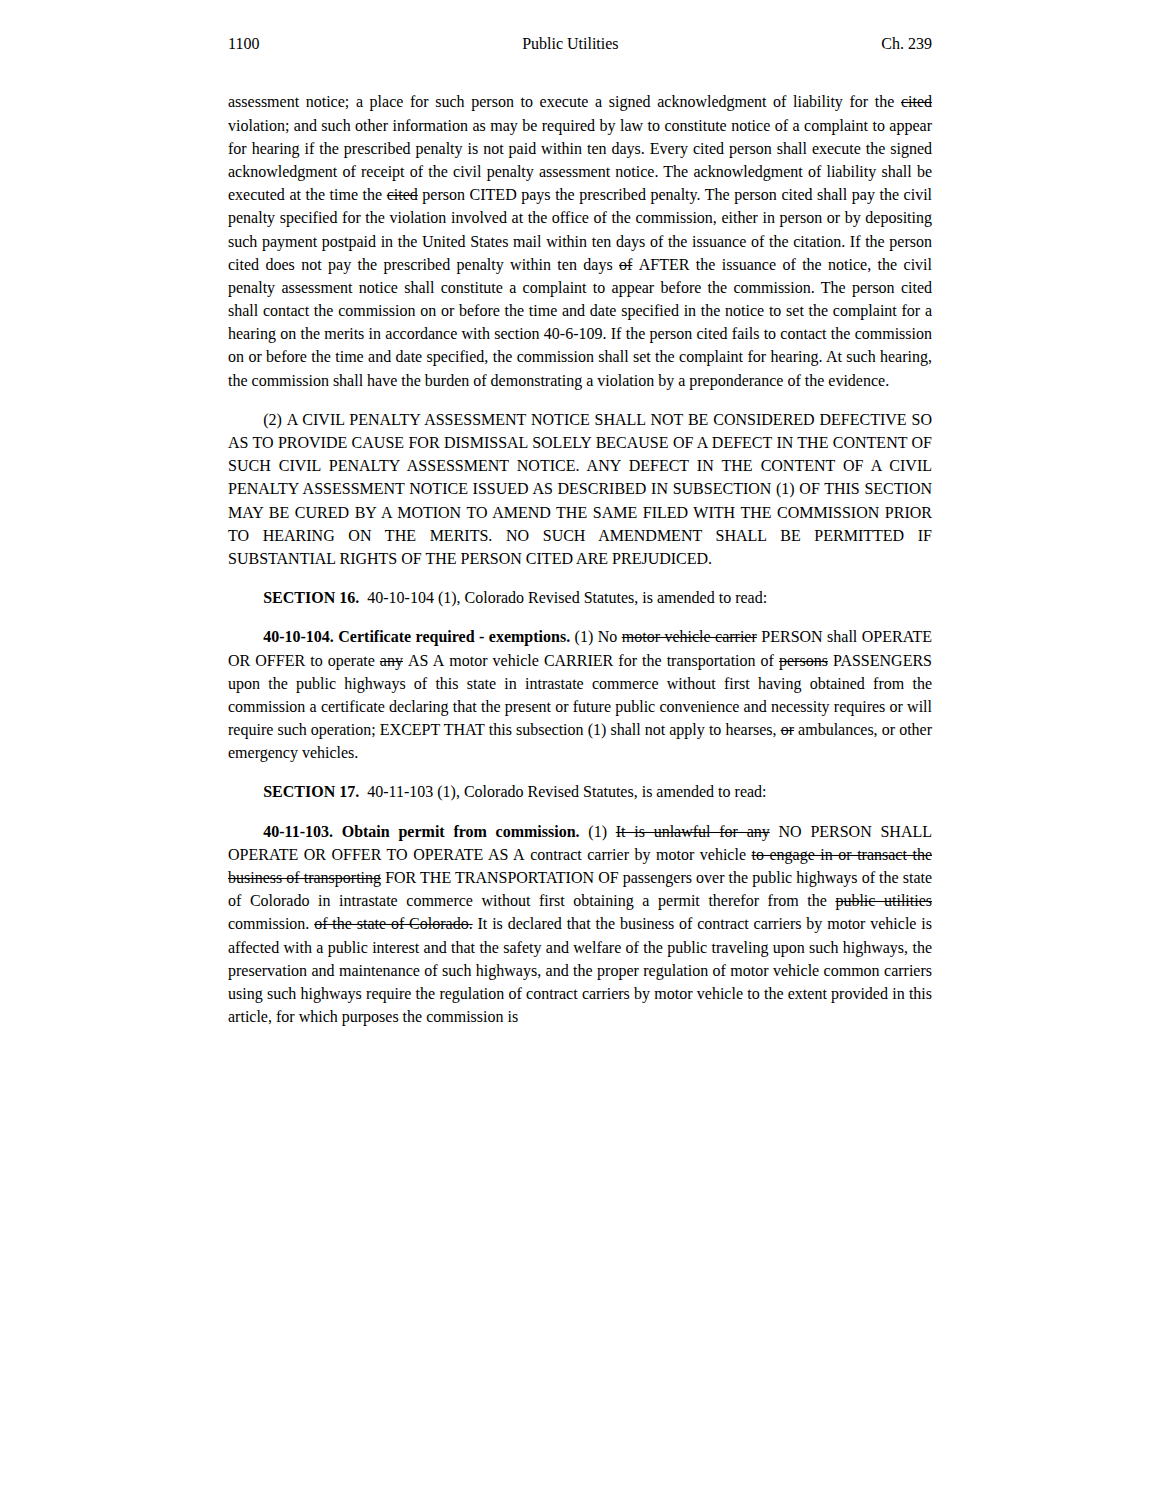1100 Public Utilities Ch. 239
assessment notice; a place for such person to execute a signed acknowledgment of liability for the cited violation; and such other information as may be required by law to constitute notice of a complaint to appear for hearing if the prescribed penalty is not paid within ten days. Every cited person shall execute the signed acknowledgment of receipt of the civil penalty assessment notice. The acknowledgment of liability shall be executed at the time the cited person CITED pays the prescribed penalty. The person cited shall pay the civil penalty specified for the violation involved at the office of the commission, either in person or by depositing such payment postpaid in the United States mail within ten days of the issuance of the citation. If the person cited does not pay the prescribed penalty within ten days of AFTER the issuance of the notice, the civil penalty assessment notice shall constitute a complaint to appear before the commission. The person cited shall contact the commission on or before the time and date specified in the notice to set the complaint for a hearing on the merits in accordance with section 40-6-109. If the person cited fails to contact the commission on or before the time and date specified, the commission shall set the complaint for hearing. At such hearing, the commission shall have the burden of demonstrating a violation by a preponderance of the evidence.
(2) A CIVIL PENALTY ASSESSMENT NOTICE SHALL NOT BE CONSIDERED DEFECTIVE SO AS TO PROVIDE CAUSE FOR DISMISSAL SOLELY BECAUSE OF A DEFECT IN THE CONTENT OF SUCH CIVIL PENALTY ASSESSMENT NOTICE. ANY DEFECT IN THE CONTENT OF A CIVIL PENALTY ASSESSMENT NOTICE ISSUED AS DESCRIBED IN SUBSECTION (1) OF THIS SECTION MAY BE CURED BY A MOTION TO AMEND THE SAME FILED WITH THE COMMISSION PRIOR TO HEARING ON THE MERITS. NO SUCH AMENDMENT SHALL BE PERMITTED IF SUBSTANTIAL RIGHTS OF THE PERSON CITED ARE PREJUDICED.
SECTION 16. 40-10-104 (1), Colorado Revised Statutes, is amended to read:
40-10-104. Certificate required - exemptions. (1) No motor vehicle carrier PERSON shall OPERATE OR OFFER to operate any AS A motor vehicle CARRIER for the transportation of persons PASSENGERS upon the public highways of this state in intrastate commerce without first having obtained from the commission a certificate declaring that the present or future public convenience and necessity requires or will require such operation; EXCEPT THAT this subsection (1) shall not apply to hearses, or ambulances, or other emergency vehicles.
SECTION 17. 40-11-103 (1), Colorado Revised Statutes, is amended to read:
40-11-103. Obtain permit from commission. (1) It is unlawful for any NO PERSON SHALL OPERATE OR OFFER TO OPERATE AS A contract carrier by motor vehicle to engage in or transact the business of transporting FOR THE TRANSPORTATION OF passengers over the public highways of the state of Colorado in intrastate commerce without first obtaining a permit therefor from the public utilities commission. of the state of Colorado. It is declared that the business of contract carriers by motor vehicle is affected with a public interest and that the safety and welfare of the public traveling upon such highways, the preservation and maintenance of such highways, and the proper regulation of motor vehicle common carriers using such highways require the regulation of contract carriers by motor vehicle to the extent provided in this article, for which purposes the commission is